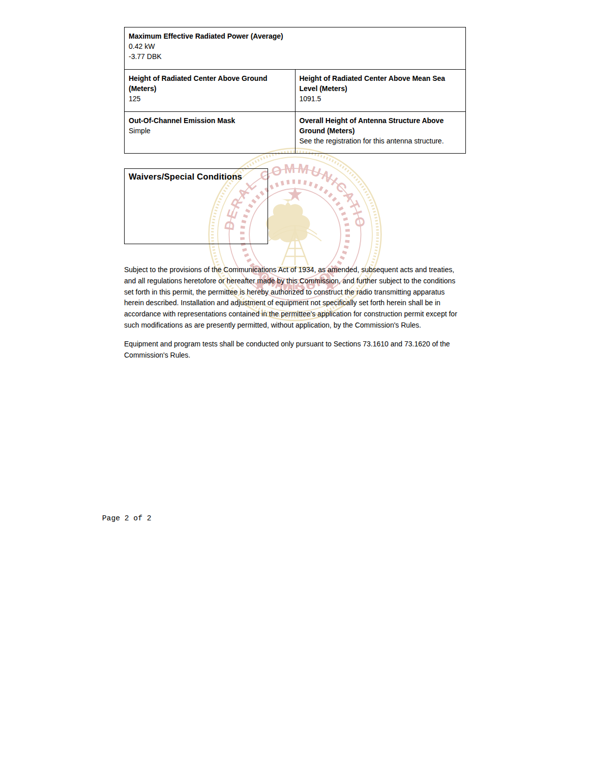FEDERAL COMMUNICATIONS COMMISSION
| Maximum Effective Radiated Power (Average) 0.42 kW -3.77 DBK |
| Height of Radiated Center Above Ground (Meters) 125 | Height of Radiated Center Above Mean Sea Level (Meters) 1091.5 |
| Out-Of-Channel Emission Mask Simple | Overall Height of Antenna Structure Above Ground (Meters) See the registration for this antenna structure. |
Waivers/Special Conditions
Subject to the provisions of the Communications Act of 1934, as amended, subsequent acts and treaties, and all regulations heretofore or hereafter made by this Commission, and further subject to the conditions set forth in this permit, the permittee is hereby authorized to construct the radio transmitting apparatus herein described. Installation and adjustment of equipment not specifically set forth herein shall be in accordance with representations contained in the permittee's application for construction permit except for such modifications as are presently permitted, without application, by the Commission's Rules.
Equipment and program tests shall be conducted only pursuant to Sections 73.1610 and 73.1620 of the Commission's Rules.
Page 2 of 2